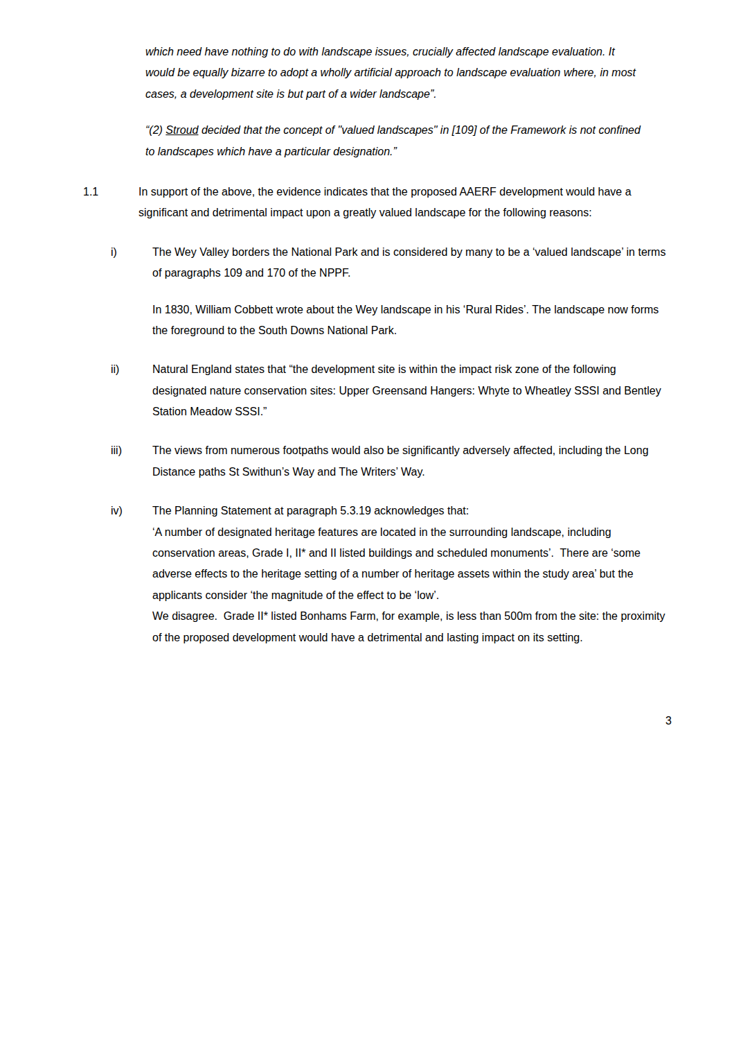which need have nothing to do with landscape issues, crucially affected landscape evaluation. It would be equally bizarre to adopt a wholly artificial approach to landscape evaluation where, in most cases, a development site is but part of a wider landscape”.
“(2) Stroud decided that the concept of "valued landscapes" in [109] of the Framework is not confined to landscapes which have a particular designation.”
1.1
In support of the above, the evidence indicates that the proposed AAERF development would have a significant and detrimental impact upon a greatly valued landscape for the following reasons:
i)
The Wey Valley borders the National Park and is considered by many to be a ‘valued landscape’ in terms of paragraphs 109 and 170 of the NPPF.
In 1830, William Cobbett wrote about the Wey landscape in his ‘Rural Rides’. The landscape now forms the foreground to the South Downs National Park.
ii)
Natural England states that “the development site is within the impact risk zone of the following designated nature conservation sites: Upper Greensand Hangers: Whyte to Wheatley SSSI and Bentley Station Meadow SSSI.”
iii)
The views from numerous footpaths would also be significantly adversely affected, including the Long Distance paths St Swithun’s Way and The Writers’ Way.
iv)
The Planning Statement at paragraph 5.3.19 acknowledges that:
‘A number of designated heritage features are located in the surrounding landscape, including conservation areas, Grade I, II* and II listed buildings and scheduled monuments’. There are ‘some adverse effects to the heritage setting of a number of heritage assets within the study area’ but the applicants consider ‘the magnitude of the effect to be ‘low’.
We disagree. Grade II* listed Bonhams Farm, for example, is less than 500m from the site: the proximity of the proposed development would have a detrimental and lasting impact on its setting.
3